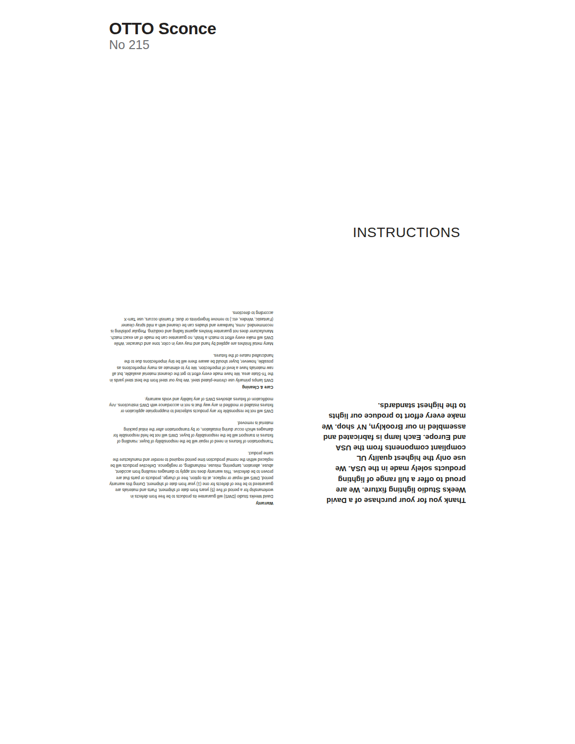OTTO Sconce
No 215
INSTRUCTIONS
Thank you for your purchase of a David Weeks Studio lighting fixture. We are proud to offer a full range of lighting products solely made in the USA. We use only the highest quality UL compliant components from the USA and Europe. Each lamp is fabricated and assembled in our Brooklyn, NY shop. We make every effort to produce our lights to the highest standards.
Warranty
David Weeks Studio (DWS) will guarantee its products to be free from defects in workmanship for a period of five (5) years from date of shipment. Parts and materials are guaranteed to be free of defects for one (1) year from date of shipment. During this warranty period, DWS will repair or replace, at its option, free of charge, products or parts that are proven to be defective. This warranty does not apply to damages resulting from accident, abuse, alteration, tampering, misuse, mishandling, or negligence. Defective products will be replaced within the normal production time period required to reorder and manufacture the same product.
Transportation of fixtures in need of repair will be the responsibility of buyer. Handling of fixtures in transport will be the responsibility of buyer. DWS will not be held responsible for damages which occur during installation, or by transportation after the initial packing material is removed.
DWS will not be responsible for any products subjected to inappropriate application or fixtures installed or modified in any way that is not in accordance with DWS instructions. Any modification of fixtures absolves DWS of any liability and voids warranty.
Care & Cleaning
DWS lamps primarily use chrome-plated steel. We buy our steel from the best steel yards in the Tri-State area. We have made every effort to get the cleanest material available, but all raw materials have a level of imperfection. We try to eliminate as many imperfections as possible, however, buyer should be aware there will be tiny imperfections due to the handcrafted nature of the fixtures.
Many metal finishes are applied by hand and may vary in color, tone and character. While DWS will make every effort to match a finish, no guarantee can be made of an exact match. Manufacturer does not guarantee finishes against fading and oxidizing. Regular polishing is recommended. Arms, hardware and shades can be cleaned with a mild spray cleaner (Fantastic, Windex, etc.) to remove fingerprints or dust. If tarnish occurs, use Tarn-X according to directions.